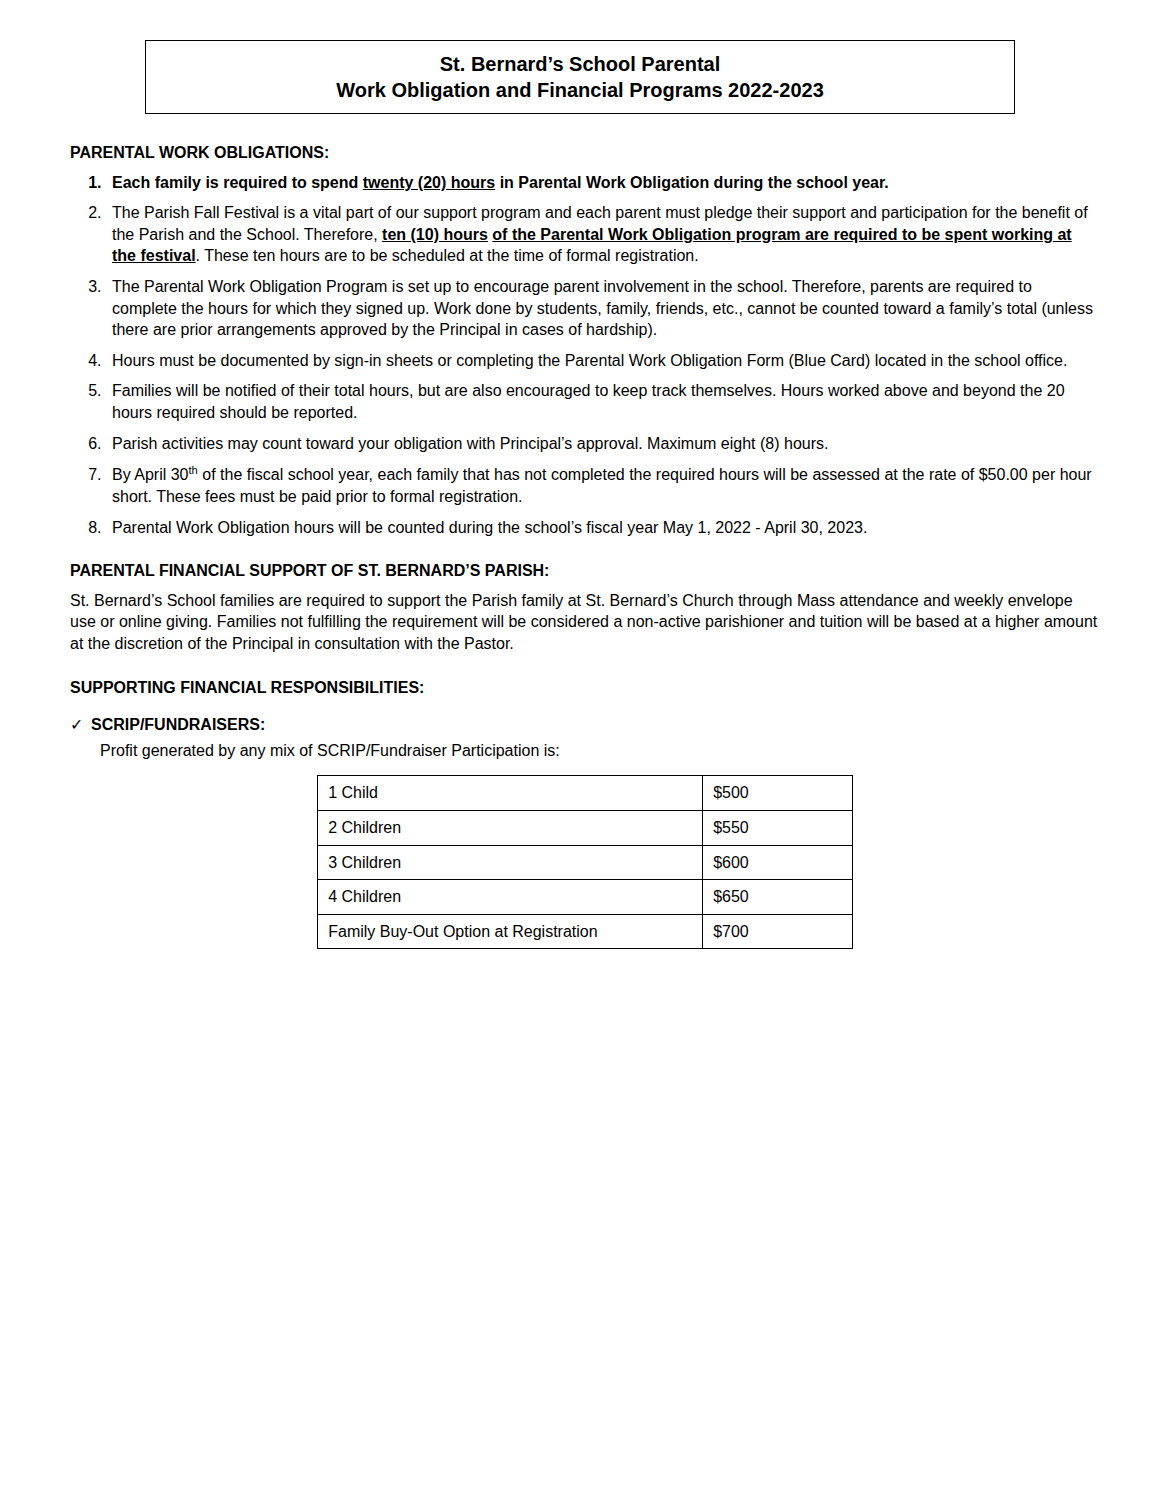St. Bernard’s School Parental
Work Obligation and Financial Programs 2022-2023
PARENTAL WORK OBLIGATIONS:
Each family is required to spend twenty (20) hours in Parental Work Obligation during the school year.
The Parish Fall Festival is a vital part of our support program and each parent must pledge their support and participation for the benefit of the Parish and the School. Therefore, ten (10) hours of the Parental Work Obligation program are required to be spent working at the festival. These ten hours are to be scheduled at the time of formal registration.
The Parental Work Obligation Program is set up to encourage parent involvement in the school. Therefore, parents are required to complete the hours for which they signed up. Work done by students, family, friends, etc., cannot be counted toward a family’s total (unless there are prior arrangements approved by the Principal in cases of hardship).
Hours must be documented by sign-in sheets or completing the Parental Work Obligation Form (Blue Card) located in the school office.
Families will be notified of their total hours, but are also encouraged to keep track themselves. Hours worked above and beyond the 20 hours required should be reported.
Parish activities may count toward your obligation with Principal’s approval. Maximum eight (8) hours.
By April 30th of the fiscal school year, each family that has not completed the required hours will be assessed at the rate of $50.00 per hour short. These fees must be paid prior to formal registration.
Parental Work Obligation hours will be counted during the school’s fiscal year May 1, 2022 - April 30, 2023.
PARENTAL FINANCIAL SUPPORT OF ST. BERNARD’S PARISH:
St. Bernard’s School families are required to support the Parish family at St. Bernard’s Church through Mass attendance and weekly envelope use or online giving. Families not fulfilling the requirement will be considered a non-active parishioner and tuition will be based at a higher amount at the discretion of the Principal in consultation with the Pastor.
SUPPORTING FINANCIAL RESPONSIBILITIES:
✓SCRIP/FUNDRAISERS:
Profit generated by any mix of SCRIP/Fundraiser Participation is:
| 1 Child | $500 |
| 2 Children | $550 |
| 3 Children | $600 |
| 4 Children | $650 |
| Family Buy-Out Option at Registration | $700 |